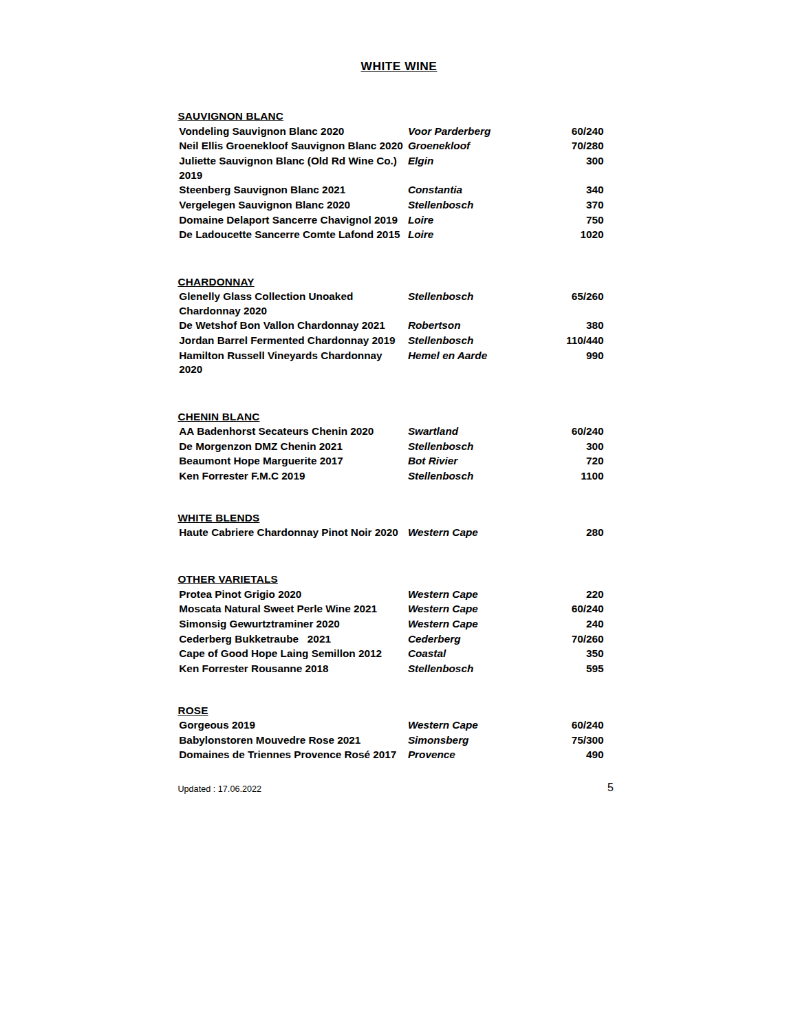WHITE WINE
SAUVIGNON BLANC
| Vondeling Sauvignon Blanc 2020 | Voor Parderberg | 60/240 |
| Neil Ellis Groenekloof Sauvignon Blanc 2020 | Groenekloof | 70/280 |
| Juliette Sauvignon Blanc (Old Rd Wine Co.) 2019 | Elgin | 300 |
| Steenberg Sauvignon Blanc 2021 | Constantia | 340 |
| Vergelegen Sauvignon Blanc 2020 | Stellenbosch | 370 |
| Domaine Delaport Sancerre Chavignol 2019 | Loire | 750 |
| De Ladoucette Sancerre Comte Lafond 2015 | Loire | 1020 |
CHARDONNAY
| Glenelly Glass Collection Unoaked Chardonnay 2020 | Stellenbosch | 65/260 |
| De Wetshof Bon Vallon Chardonnay 2021 | Robertson | 380 |
| Jordan Barrel Fermented Chardonnay 2019 | Stellenbosch | 110/440 |
| Hamilton Russell Vineyards Chardonnay 2020 | Hemel en Aarde | 990 |
CHENIN BLANC
| AA Badenhorst Secateurs Chenin 2020 | Swartland | 60/240 |
| De Morgenzon DMZ Chenin 2021 | Stellenbosch | 300 |
| Beaumont Hope Marguerite 2017 | Bot Rivier | 720 |
| Ken Forrester F.M.C 2019 | Stellenbosch | 1100 |
WHITE BLENDS
| Haute Cabriere Chardonnay Pinot Noir 2020 | Western Cape | 280 |
OTHER VARIETALS
| Protea Pinot Grigio 2020 | Western Cape | 220 |
| Moscata Natural Sweet Perle Wine 2021 | Western Cape | 60/240 |
| Simonsig Gewurtztraminer 2020 | Western Cape | 240 |
| Cederberg Bukketraube 2021 | Cederberg | 70/260 |
| Cape of Good Hope Laing Semillon 2012 | Coastal | 350 |
| Ken Forrester Rousanne 2018 | Stellenbosch | 595 |
ROSE
| Gorgeous 2019 | Western Cape | 60/240 |
| Babylonstoren Mouvedre Rose 2021 | S imonsberg | 75/300 |
| Domaines de Triennes Provence Rosé 2017 | Provence | 490 |
Updated : 17.06.2022 5